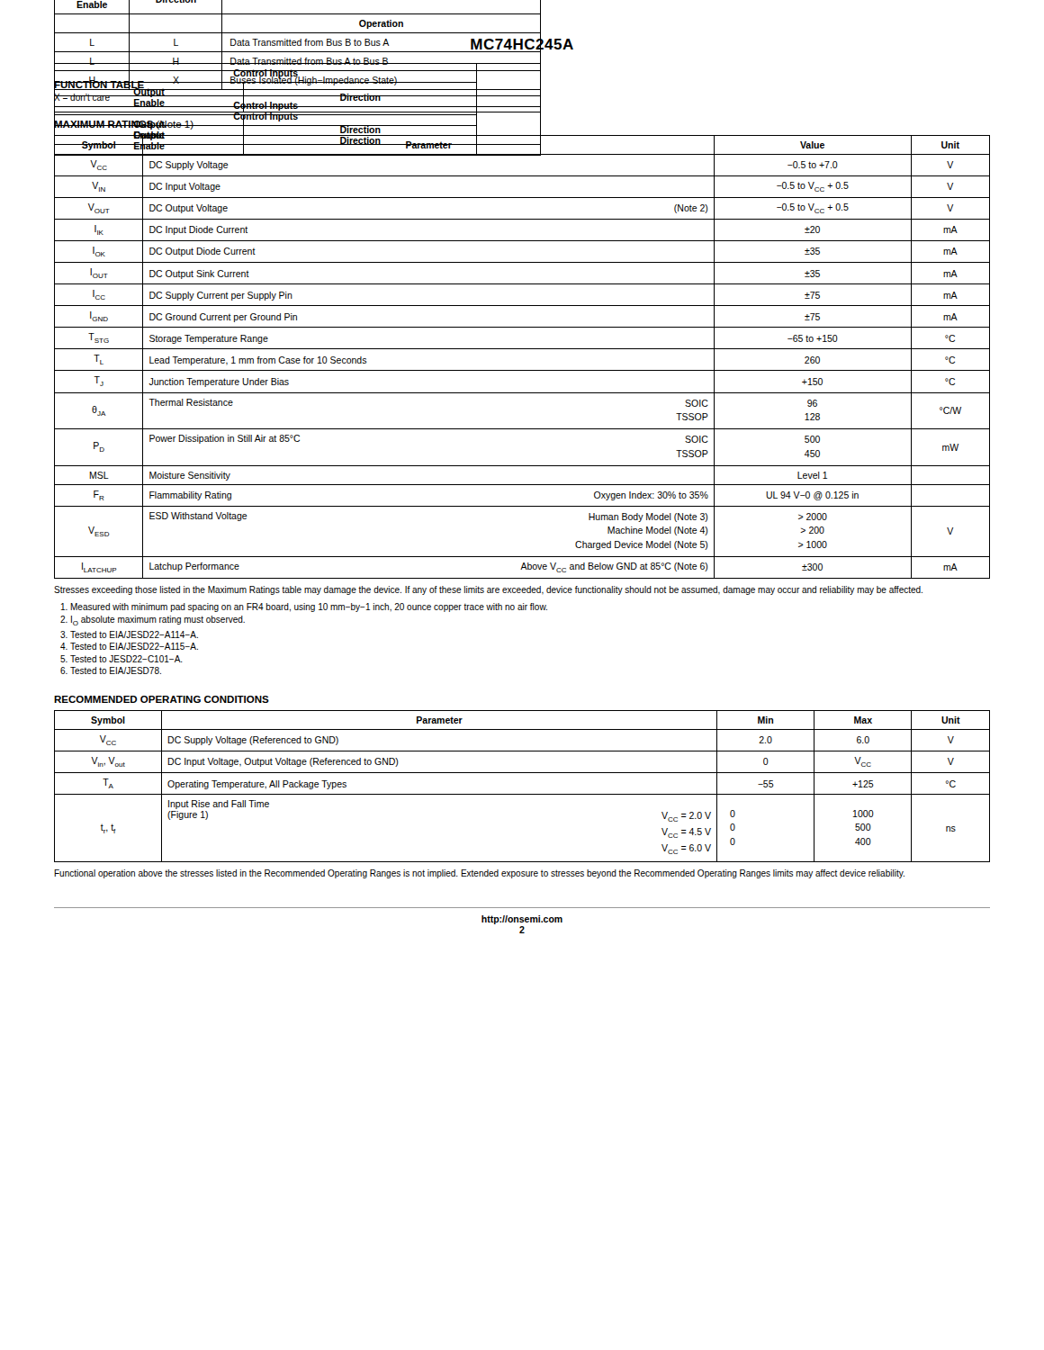MC74HC245A
FUNCTION TABLE
| Control Inputs | |
| --- | --- |
| Output Enable | Direction |
| Control Inputs | |
| --- | --- |
| Output Enable | Direction |
| Control Inputs | |
| --- | --- |
| Output Enable | Direction |
FUNCTION TABLE
| Control Inputs | |
| --- | --- |
| Output Enable | Direction |
| | | Operation |
| L | L | Data Transmitted from Bus B to Bus A |
| L | H | Data Transmitted from Bus A to Bus B |
| H | X | Buses Isolated (High−Impedance State) |
X = don’t care
MAXIMUM RATINGS (Note 1)
| Symbol | Parameter | Value | Unit |
| --- | --- | --- | --- |
| V CC | DC Supply Voltage | −0.5 to +7.0 | V |
| V IN | DC Input Voltage | −0.5 to V CC + 0.5 | V |
| V OUT | DC Output Voltage (Note 2) | −0.5 to V CC + 0.5 | V |
| I IK | DC Input Diode Current | ±20 | mA |
| I OK | DC Output Diode Current | ±35 | mA |
| I OUT | DC Output Sink Current | ±35 | mA |
| I CC | DC Supply Current per Supply Pin | ±75 | mA |
| I GND | DC Ground Current per Ground Pin | ±75 | mA |
| T STG | Storage Temperature Range | −65 to +150 | °C |
| T L | Lead Temperature, 1 mm from Case for 10 Seconds | 260 | °C |
| T J | Junction Temperature Under Bias | +150 | °C |
| θ JA | Thermal Resistance SOIC TSSOP | 96 128 | °C/W |
| P D | Power Dissipation in Still Air at 85°C SOIC TSSOP | 500 450 | mW |
| MSL | Moisture Sensitivity | Level 1 | |
| F R | Flammability Rating Oxygen Index: 30% to 35% | UL 94 V−0 @ 0.125 in | |
| V ESD | ESD Withstand Voltage Human Body Model (Note 3) Machine Model (Note 4) Charged Device Model (Note 5) | > 2000 > 200 > 1000 | V |
| I LATCHUP | Latchup Performance Above V CC and Below GND at 85°C (Note 6) | ±300 | mA |
Stresses exceeding those listed in the Maximum Ratings table may damage the device. If any of these limits are exceeded, device functionality should not be assumed, damage may occur and reliability may be affected.
Measured with minimum pad spacing on an FR4 board, using 10 mm−by−1 inch, 20 ounce copper trace with no air flow.
IO absolute maximum rating must observed.
Tested to EIA/JESD22−A114−A.
Tested to EIA/JESD22−A115−A.
Tested to JESD22−C101−A.
Tested to EIA/JESD78.
RECOMMENDED OPERATING CONDITIONS
| Symbol | Parameter | Min | Max | Unit |
| --- | --- | --- | --- | --- |
| V CC | DC Supply Voltage (Referenced to GND) | 2.0 | 6.0 | V |
| V in , V out | DC Input Voltage, Output Voltage (Referenced to GND) | 0 | V CC | V |
| T A | Operating Temperature, All Package Types | −55 | +125 | °C |
| t r , t f | Input Rise and Fall Time (Figure 1) V CC = 2.0 V V CC = 4.5 V V CC = 6.0 V | 0 0 0 | 1000 500 400 | ns |
Functional operation above the stresses listed in the Recommended Operating Ranges is not implied. Extended exposure to stresses beyond the Recommended Operating Ranges limits may affect device reliability.
http://onsemi.com
2